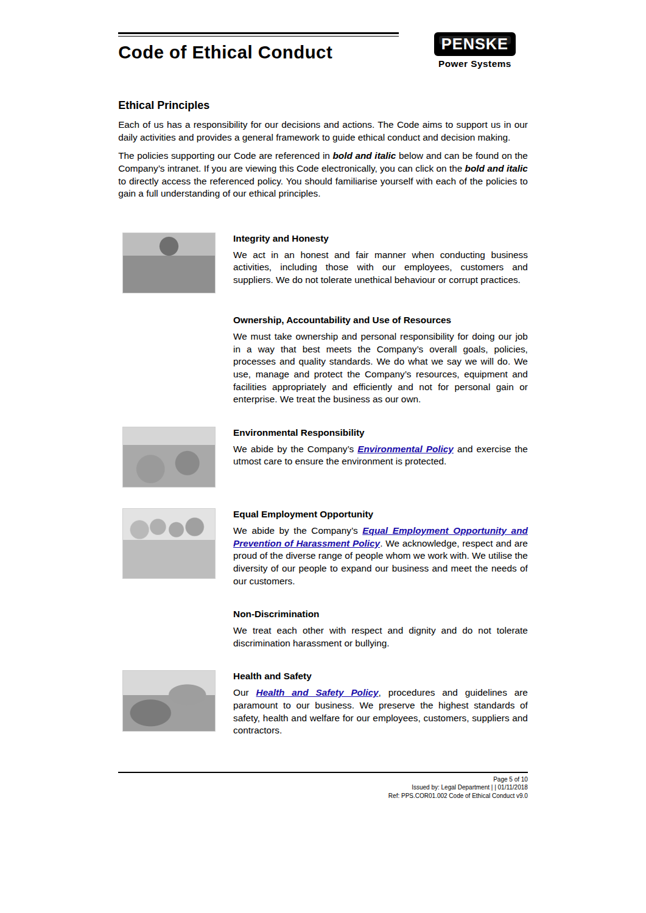Code of Ethical Conduct
PENSKE
Power Systems
Ethical Principles
Each of us has a responsibility for our decisions and actions. The Code aims to support us in our daily activities and provides a general framework to guide ethical conduct and decision making.
The policies supporting our Code are referenced in bold and italic below and can be found on the Company’s intranet. If you are viewing this Code electronically, you can click on the bold and italic to directly access the referenced policy. You should familiarise yourself with each of the policies to gain a full understanding of our ethical principles.
Integrity and Honesty
We act in an honest and fair manner when conducting business activities, including those with our employees, customers and suppliers. We do not tolerate unethical behaviour or corrupt practices.
Ownership, Accountability and Use of Resources
We must take ownership and personal responsibility for doing our job in a way that best meets the Company’s overall goals, policies, processes and quality standards. We do what we say we will do. We use, manage and protect the Company’s resources, equipment and facilities appropriately and efficiently and not for personal gain or enterprise. We treat the business as our own.
Environmental Responsibility
We abide by the Company’s Environmental Policy and exercise the utmost care to ensure the environment is protected.
Equal Employment Opportunity
We abide by the Company’s Equal Employment Opportunity and Prevention of Harassment Policy. We acknowledge, respect and are proud of the diverse range of people whom we work with. We utilise the diversity of our people to expand our business and meet the needs of our customers.
Non-Discrimination
We treat each other with respect and dignity and do not tolerate discrimination harassment or bullying.
Health and Safety
Our Health and Safety Policy, procedures and guidelines are paramount to our business. We preserve the highest standards of safety, health and welfare for our employees, customers, suppliers and contractors.
Page 5 of 10
Issued by: Legal Department | | 01/11/2018
Ref: PPS.COR01.002 Code of Ethical Conduct v9.0